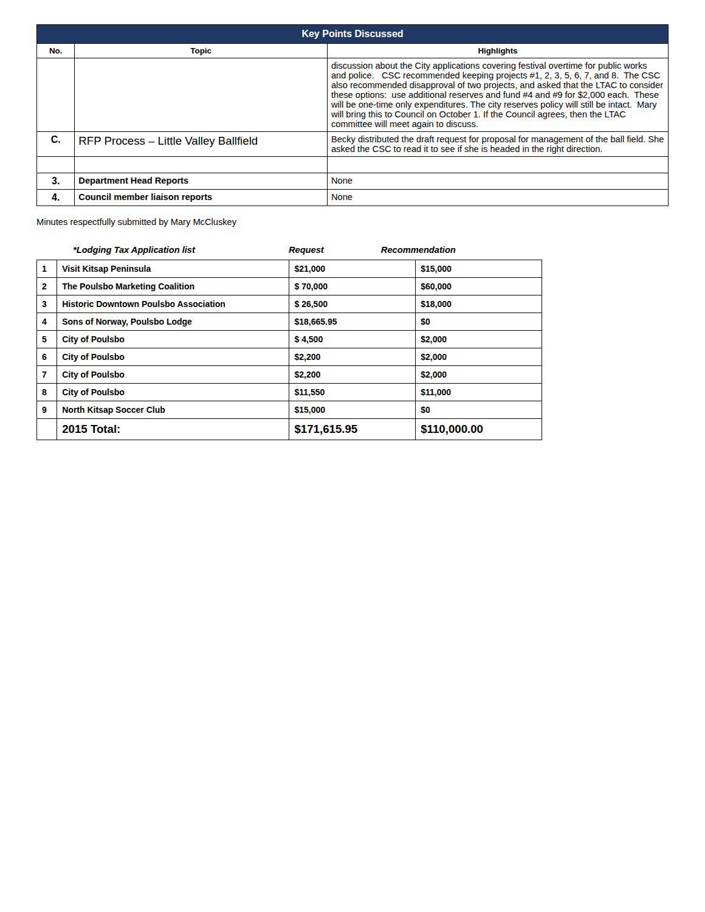| Key Points Discussed |
| --- |
| No. | Topic | Highlights |
| | | discussion about the City applications covering festival overtime for public works and police. CSC recommended keeping projects #1, 2, 3, 5, 6, 7, and 8. The CSC also recommended disapproval of two projects, and asked that the LTAC to consider these options: use additional reserves and fund #4 and #9 for $2,000 each. These will be one-time only expenditures. The city reserves policy will still be intact. Mary will bring this to Council on October 1. If the Council agrees, then the LTAC committee will meet again to discuss. |
| C. | RFP Process – Little Valley Ballfield | Becky distributed the draft request for proposal for management of the ball field. She asked the CSC to read it to see if she is headed in the right direction. |
| 3. | Department Head Reports | None |
| 4. | Council member liaison reports | None |
Minutes respectfully submitted by Mary McCluskey
*Lodging Tax Application list Request Recommendation
| 1 | Visit Kitsap Peninsula | $21,000 | $15,000 |
| 2 | The Poulsbo Marketing Coalition | $ 70,000 | $60,000 |
| 3 | Historic Downtown Poulsbo Association | $ 26,500 | $18,000 |
| 4 | Sons of Norway, Poulsbo Lodge | $18,665.95 | $0 |
| 5 | City of Poulsbo | $ 4,500 | $2,000 |
| 6 | City of Poulsbo | $2,200 | $2,000 |
| 7 | City of Poulsbo | $2,200 | $2,000 |
| 8 | City of Poulsbo | $11,550 | $11,000 |
| 9 | North Kitsap Soccer Club | $15,000 | $0 |
| | 2015 Total: | $171,615.95 | $110,000.00 |